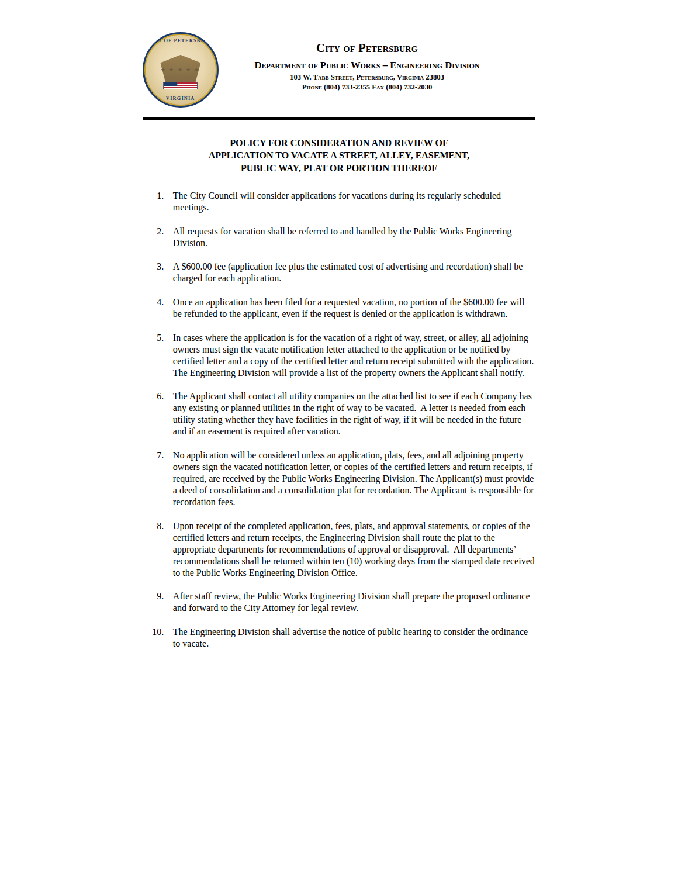City of Petersburg
★ ★ ★ ★ ★
Virginia
City of Petersburg
Department of Public Works – Engineering Division
103 W. Tabb Street, Petersburg, Virginia 23803
Phone (804) 733-2355 Fax (804) 732-2030
Policy for Consideration and Review of
Application to Vacate a Street, Alley, Easement,
Public Way, Plat or Portion Thereof
The City Council will consider applications for vacations during its regularly scheduled meetings.
All requests for vacation shall be referred to and handled by the Public Works Engineering Division.
A $600.00 fee (application fee plus the estimated cost of advertising and recordation) shall be charged for each application.
Once an application has been filed for a requested vacation, no portion of the $600.00 fee will be refunded to the applicant, even if the request is denied or the application is withdrawn.
In cases where the application is for the vacation of a right of way, street, or alley, all adjoining owners must sign the vacate notification letter attached to the application or be notified by certified letter and a copy of the certified letter and return receipt submitted with the application. The Engineering Division will provide a list of the property owners the Applicant shall notify.
The Applicant shall contact all utility companies on the attached list to see if each Company has any existing or planned utilities in the right of way to be vacated. A letter is needed from each utility stating whether they have facilities in the right of way, if it will be needed in the future and if an easement is required after vacation.
No application will be considered unless an application, plats, fees, and all adjoining property owners sign the vacated notification letter, or copies of the certified letters and return receipts, if required, are received by the Public Works Engineering Division. The Applicant(s) must provide a deed of consolidation and a consolidation plat for recordation. The Applicant is responsible for recordation fees.
Upon receipt of the completed application, fees, plats, and approval statements, or copies of the certified letters and return receipts, the Engineering Division shall route the plat to the appropriate departments for recommendations of approval or disapproval. All departments’ recommendations shall be returned within ten (10) working days from the stamped date received to the Public Works Engineering Division Office.
After staff review, the Public Works Engineering Division shall prepare the proposed ordinance and forward to the City Attorney for legal review.
The Engineering Division shall advertise the notice of public hearing to consider the ordinance to vacate.